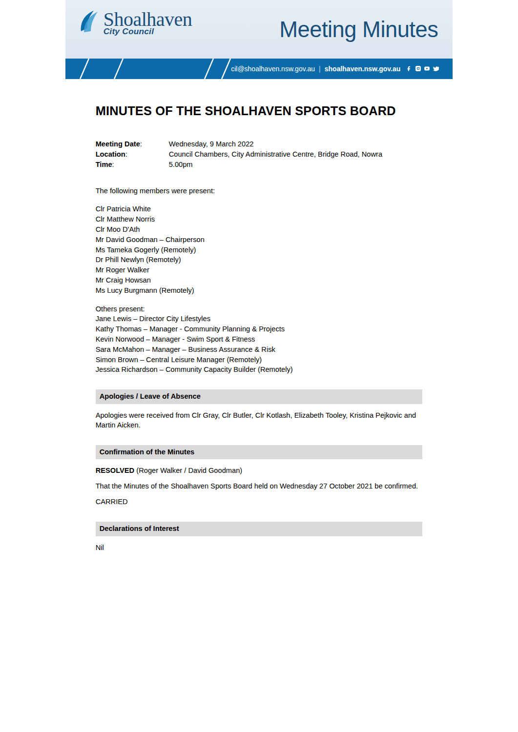Shoalhaven City Council
Meeting Minutes
council@shoalhaven.nsw.gov.au | shoalhaven.nsw.gov.au
MINUTES OF THE SHOALHAVEN SPORTS BOARD
Meeting Date:
Wednesday, 9 March 2022
Location:
Council Chambers, City Administrative Centre, Bridge Road, Nowra
Time:
5.00pm
The following members were present:
Clr Patricia White
Clr Matthew Norris
Clr Moo D'Ath
Mr David Goodman – Chairperson
Ms Tameka Gogerly (Remotely)
Dr Phill Newlyn (Remotely)
Mr Roger Walker
Mr Craig Howsan
Ms Lucy Burgmann (Remotely)
Others present:
Jane Lewis – Director City Lifestyles
Kathy Thomas – Manager - Community Planning & Projects
Kevin Norwood – Manager - Swim Sport & Fitness
Sara McMahon – Manager – Business Assurance & Risk
Simon Brown – Central Leisure Manager (Remotely)
Jessica Richardson – Community Capacity Builder (Remotely)
Apologies / Leave of Absence
Apologies were received from Clr Gray, Clr Butler, Clr Kotlash, Elizabeth Tooley, Kristina Pejkovic and Martin Aicken.
Confirmation of the Minutes
RESOLVED (Roger Walker / David Goodman)
That the Minutes of the Shoalhaven Sports Board held on Wednesday 27 October 2021 be confirmed.
CARRIED
Declarations of Interest
Nil